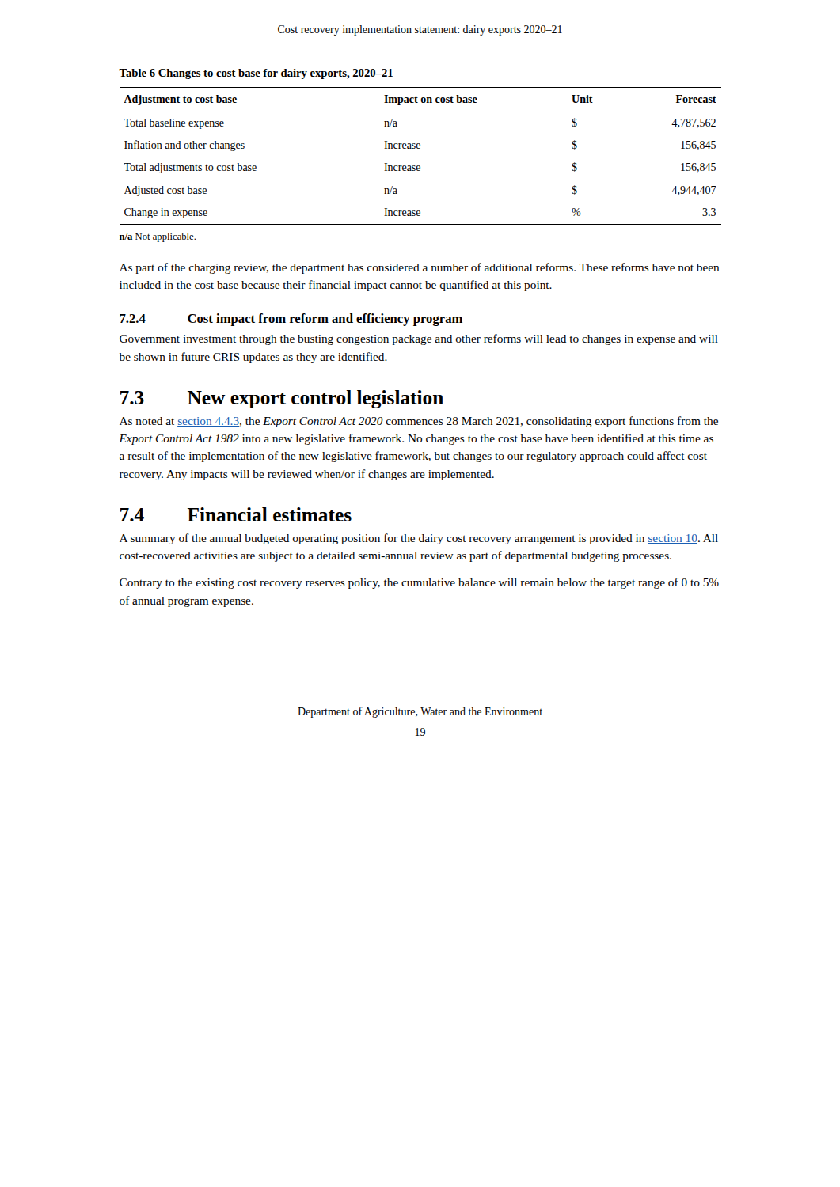Cost recovery implementation statement: dairy exports 2020–21
Table 6 Changes to cost base for dairy exports, 2020–21
| Adjustment to cost base | Impact on cost base | Unit | Forecast |
| --- | --- | --- | --- |
| Total baseline expense | n/a | $ | 4,787,562 |
| Inflation and other changes | Increase | $ | 156,845 |
| Total adjustments to cost base | Increase | $ | 156,845 |
| Adjusted cost base | n/a | $ | 4,944,407 |
| Change in expense | Increase | % | 3.3 |
n/a Not applicable.
As part of the charging review, the department has considered a number of additional reforms. These reforms have not been included in the cost base because their financial impact cannot be quantified at this point.
7.2.4 Cost impact from reform and efficiency program
Government investment through the busting congestion package and other reforms will lead to changes in expense and will be shown in future CRIS updates as they are identified.
7.3 New export control legislation
As noted at section 4.4.3, the Export Control Act 2020 commences 28 March 2021, consolidating export functions from the Export Control Act 1982 into a new legislative framework. No changes to the cost base have been identified at this time as a result of the implementation of the new legislative framework, but changes to our regulatory approach could affect cost recovery. Any impacts will be reviewed when/or if changes are implemented.
7.4 Financial estimates
A summary of the annual budgeted operating position for the dairy cost recovery arrangement is provided in section 10. All cost-recovered activities are subject to a detailed semi-annual review as part of departmental budgeting processes.
Contrary to the existing cost recovery reserves policy, the cumulative balance will remain below the target range of 0 to 5% of annual program expense.
Department of Agriculture, Water and the Environment
19